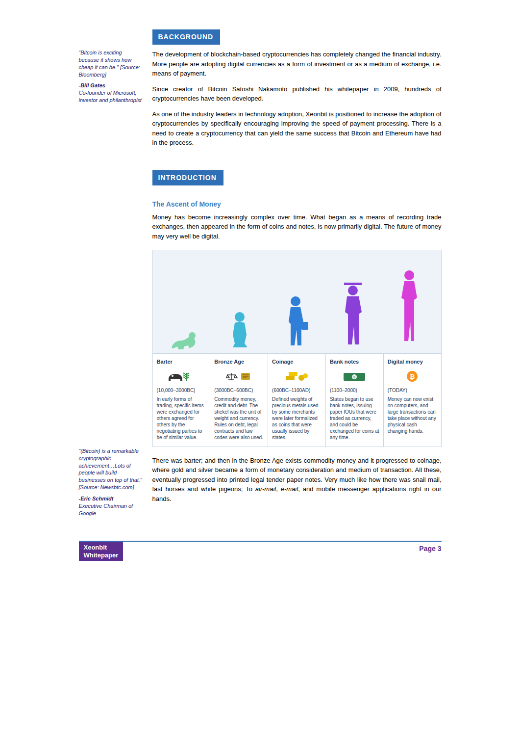“Bitcoin is exciting because it shows how cheap it can be.” [Source: Bloomberg]
-Bill Gates Co-founder of Microsoft, investor and philanthropist
“(Bitcoin) is a remarkable cryptographic achievement…Lots of people will build businesses on top of that.” [Source: Newsbtc.com]
-Eric Schmidt Executive Chairman of Google
Background
The development of blockchain-based cryptocurrencies has completely changed the financial industry. More people are adopting digital currencies as a form of investment or as a medium of exchange, i.e. means of payment.
Since creator of Bitcoin Satoshi Nakamoto published his whitepaper in 2009, hundreds of cryptocurrencies have been developed.
As one of the industry leaders in technology adoption, Xeonbit is positioned to increase the adoption of cryptocurrencies by specifically encouraging improving the speed of payment processing. There is a need to create a cryptocurrency that can yield the same success that Bitcoin and Ethereum have had in the process.
Introduction
The Ascent of Money
Money has become increasingly complex over time. What began as a means of recording trade exchanges, then appeared in the form of coins and notes, is now primarily digital. The future of money may very well be digital.
Barter
(10,000–3000BC)
In early forms of trading, specific items were exchanged for others agreed for others by the negotiating parties to be of similar value.
Bronze Age
(3000BC–600BC)
Commodity money, credit and debt. The shekel was the unit of weight and currency. Rules on debt, legal contracts and law codes were also used.
Coinage
(600BC–1100AD)
Defined weights of precious metals used by some merchants were later formalized as coins that were usually issued by states.
Bank notes
$
(1100–2000)
States began to use bank notes, issuing paper IOUs that were traded as currency, and could be exchanged for coins at any time.
Digital money
₿
(TODAY)
Money can now exist on computers, and large transactions can take place without any physical cash changing hands.
There was barter; and then in the Bronze Age exists commodity money and it progressed to coinage, where gold and silver became a form of monetary consideration and medium of transaction. All these, eventually progressed into printed legal tender paper notes. Very much like how there was snail mail, fast horses and white pigeons; To air-mail, e-mail, and mobile messenger applications right in our hands.
Xeonbit Whitepaper
Page 3